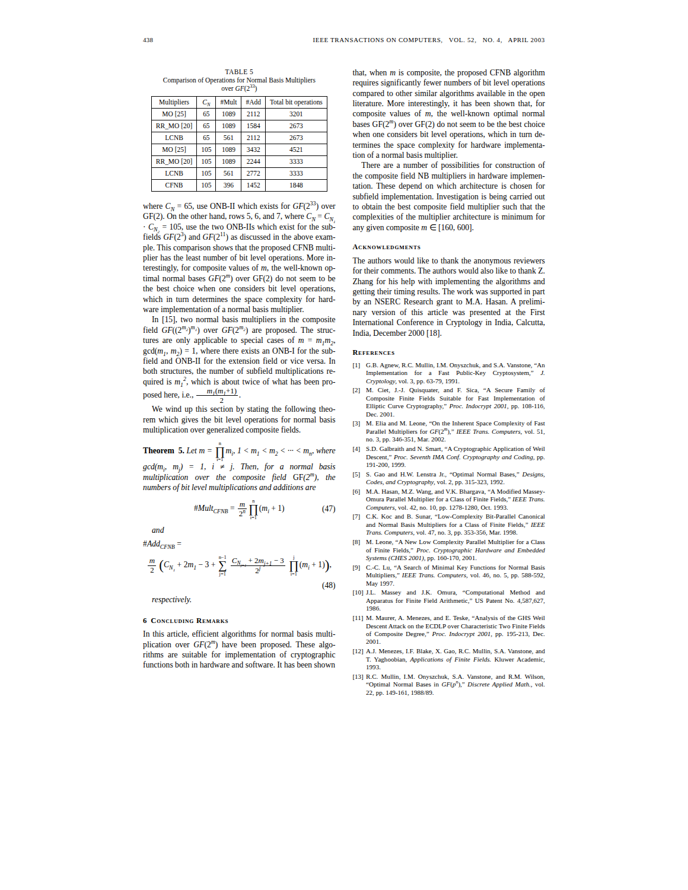438 IEEE TRANSACTIONS ON COMPUTERS, VOL. 52, NO. 4, APRIL 2003
TABLE 5 Comparison of Operations for Normal Basis Multipliers
over GF(233)
| Multipliers | C N | #Mult | #Add | Total bit operations |
| --- | --- | --- | --- | --- |
| MO [25] | 65 | 1089 | 2112 | 3201 |
| RR_MO [20] | 65 | 1089 | 1584 | 2673 |
| LCNB | 65 | 561 | 2112 | 2673 |
| MO [25] | 105 | 1089 | 3432 | 4521 |
| RR_MO [20] | 105 | 1089 | 2244 | 3333 |
| LCNB | 105 | 561 | 2772 | 3333 |
| CFNB | 105 | 396 | 1452 | 1848 |
where CN = 65, use ONB-II which exists for GF(233) over GF(2). On the other hand, rows 5, 6, and 7, where CN = CN1 · CN2 = 105, use the two ONB-IIs which exist for the subfields GF(23) and GF(211) as discussed in the above example. This comparison shows that the proposed CFNB multiplier has the least number of bit level operations. More interestingly, for composite values of m, the well-known optimal normal bases GF(2m) over GF(2) do not seem to be the best choice when one considers bit level operations, which in turn determines the space complexity for hardware implementation of a normal basis multiplier.
In [15], two normal basis multipliers in the composite field GF((2m2)m1) over GF(2m2) are proposed. The structures are only applicable to special cases of m = m1m2, gcd(m1, m2) = 1, where there exists an ONB-I for the subfield and ONB-II for the extension field or vice versa. In both structures, the number of subfield multiplications required is m12, which is about twice of what has been proposed here, i.e., m1(m1+1) 2.
We wind up this section by stating the following theorem which gives the bit level operations for normal basis multiplication over generalized composite fields.
Theorem 5. Let m = n∏i=1 mi, 1 < m1 < m2 < ··· < mn, where gcd(mi, mj) = 1, i ≠ j. Then, for a normal basis multiplication over the composite field GF(2m), the numbers of bit level multiplications and additions are
#MultCFNB = m 2n n∏i=1(mi + 1) (47)
and
#AddCFNB =
m 2 (CN1 + 2m1 − 3 + n−1∑j=1 CNj+1 + 2mj+1 − 32j j∏i=1(mi + 1)),
(48)
respectively.
6 Concluding Remarks
In this article, efficient algorithms for normal basis multiplication over GF(2m) have been proposed. These algorithms are suitable for implementation of cryptographic functions both in hardware and software. It has been shown
that, when m is composite, the proposed CFNB algorithm requires significantly fewer numbers of bit level operations compared to other similar algorithms available in the open literature. More interestingly, it has been shown that, for composite values of m, the well-known optimal normal bases GF(2m) over GF(2) do not seem to be the best choice when one considers bit level operations, which in turn determines the space complexity for hardware implementation of a normal basis multiplier.
There are a number of possibilities for construction of the composite field NB multipliers in hardware implementation. These depend on which architecture is chosen for subfield implementation. Investigation is being carried out to obtain the best composite field multiplier such that the complexities of the multiplier architecture is minimum for any given composite m ∈ [160, 600].
Acknowledgments
The authors would like to thank the anonymous reviewers for their comments. The authors would also like to thank Z. Zhang for his help with implementing the algorithms and getting their timing results. The work was supported in part by an NSERC Research grant to M.A. Hasan. A preliminary version of this article was presented at the First International Conference in Cryptology in India, Calcutta, India, December 2000 [18].
References
[1] G.B. Agnew, R.C. Mullin, I.M. Onyszchuk, and S.A. Vanstone, “An Implementation for a Fast Public-Key Cryptosystem,” J. Cryptology, vol. 3, pp. 63-79, 1991.
[2] M. Ciet, J.-J. Quisquater, and F. Sica, “A Secure Family of Composite Finite Fields Suitable for Fast Implementation of Elliptic Curve Cryptography,” Proc. Indocrypt 2001, pp. 108-116, Dec. 2001.
[3] M. Elia and M. Leone, “On the Inherent Space Complexity of Fast Parallel Multipliers for GF(2m),” IEEE Trans. Computers, vol. 51, no. 3, pp. 346-351, Mar. 2002.
[4] S.D. Galbraith and N. Smart, “A Cryptographic Application of Weil Descent,” Proc. Seventh IMA Conf. Cryptography and Coding, pp. 191-200, 1999.
[5] S. Gao and H.W. Lenstra Jr., “Optimal Normal Bases,” Designs, Codes, and Cryptography, vol. 2, pp. 315-323, 1992.
[6] M.A. Hasan, M.Z. Wang, and V.K. Bhargava, “A Modified Massey-Omura Parallel Multiplier for a Class of Finite Fields,” IEEE Trans. Computers, vol. 42, no. 10, pp. 1278-1280, Oct. 1993.
[7] C.K. Koc and B. Sunar, “Low-Complexity Bit-Parallel Canonical and Normal Basis Multipliers for a Class of Finite Fields,” IEEE Trans. Computers, vol. 47, no. 3, pp. 353-356, Mar. 1998.
[8] M. Leone, “A New Low Complexity Parallel Multiplier for a Class of Finite Fields,” Proc. Cryptographic Hardware and Embedded Systems (CHES 2001), pp. 160-170, 2001.
[9] C.-C. Lu, “A Search of Minimal Key Functions for Normal Basis Multipliers,” IEEE Trans. Computers, vol. 46, no. 5, pp. 588-592, May 1997.
[10] J.L. Massey and J.K. Omura, “Computational Method and Apparatus for Finite Field Arithmetic,” US Patent No. 4,587,627, 1986.
[11] M. Maurer, A. Menezes, and E. Teske, “Analysis of the GHS Weil Descent Attack on the ECDLP over Characteristic Two Finite Fields of Composite Degree,” Proc. Indocrypt 2001, pp. 195-213, Dec. 2001.
[12] A.J. Menezes, I.F. Blake, X. Gao, R.C. Mullin, S.A. Vanstone, and T. Yaghoobian, Applications of Finite Fields. Kluwer Academic, 1993.
[13] R.C. Mullin, I.M. Onyszchuk, S.A. Vanstone, and R.M. Wilson, “Optimal Normal Bases in GF(pn),” Discrete Applied Math., vol. 22, pp. 149-161, 1988/89.